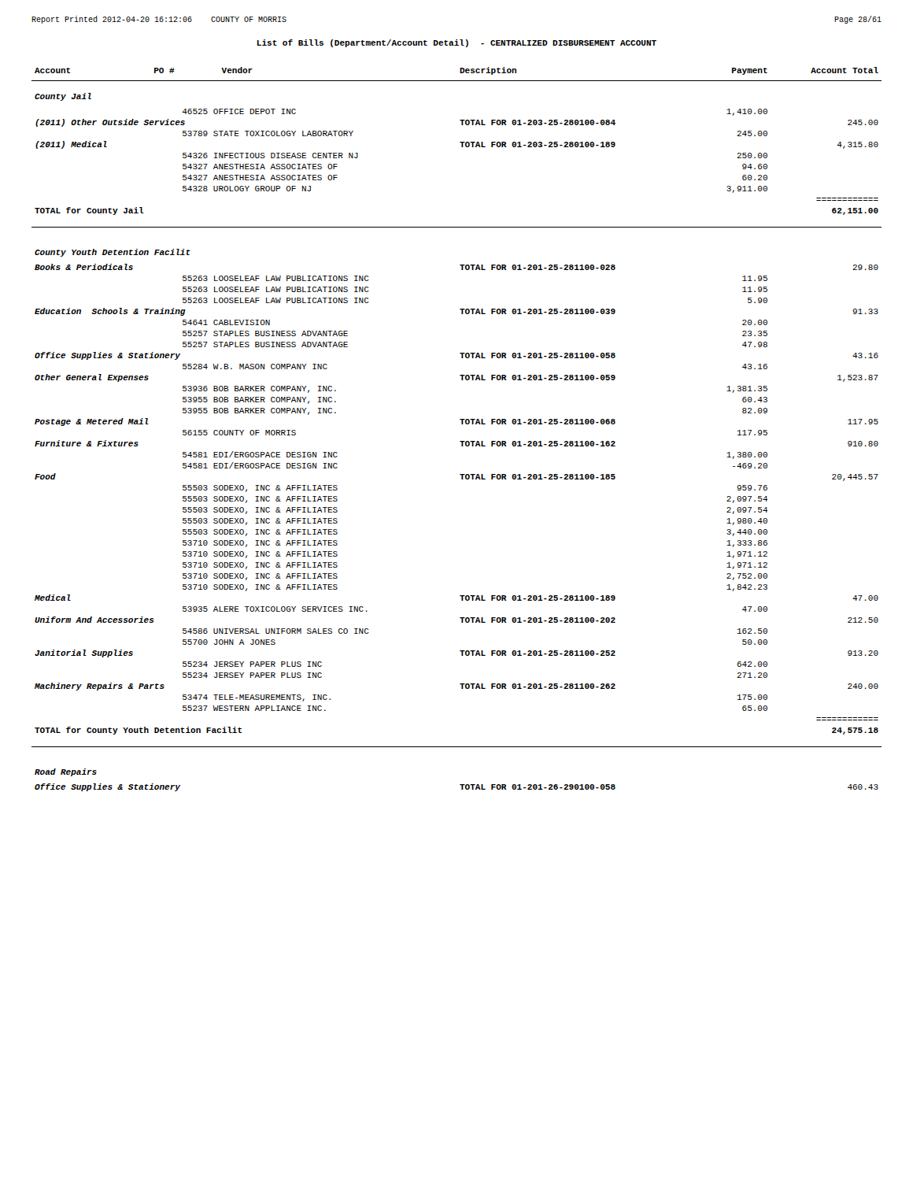Report Printed 2012-04-20 16:12:06 COUNTY OF MORRIS
Page 28/61
List of Bills (Department/Account Detail) - CENTRALIZED DISBURSEMENT ACCOUNT
| Account | PO # | Vendor | Description | Payment | Account Total |
| --- | --- | --- | --- | --- | --- |
| County Jail |
| | 46525 OFFICE DEPOT INC | | 1,410.00 | |
| (2011) Other Outside Services | TOTAL FOR 01-203-25-280100-084 | | 245.00 |
| | 53789 STATE TOXICOLOGY LABORATORY | | 245.00 | |
| (2011) Medical | TOTAL FOR 01-203-25-280100-189 | | 4,315.80 |
| | 54326 INFECTIOUS DISEASE CENTER NJ | | 250.00 | |
| | 54327 ANESTHESIA ASSOCIATES OF | | 94.60 | |
| | 54327 ANESTHESIA ASSOCIATES OF | | 60.20 | |
| | 54328 UROLOGY GROUP OF NJ | | 3,911.00 | |
| | ============ |
| TOTAL for County Jail | | 62,151.00 |
| County Youth Detention Facilit |
| Books & Periodicals | TOTAL FOR 01-201-25-281100-028 | | 29.80 |
| | 55263 LOOSELEAF LAW PUBLICATIONS INC | | 11.95 | |
| | 55263 LOOSELEAF LAW PUBLICATIONS INC | | 11.95 | |
| | 55263 LOOSELEAF LAW PUBLICATIONS INC | | 5.90 | |
| Education Schools & Training | TOTAL FOR 01-201-25-281100-039 | | 91.33 |
| | 54641 CABLEVISION | | 20.00 | |
| | 55257 STAPLES BUSINESS ADVANTAGE | | 23.35 | |
| | 55257 STAPLES BUSINESS ADVANTAGE | | 47.98 | |
| Office Supplies & Stationery | TOTAL FOR 01-201-25-281100-058 | | 43.16 |
| | 55284 W.B. MASON COMPANY INC | | 43.16 | |
| Other General Expenses | TOTAL FOR 01-201-25-281100-059 | | 1,523.87 |
| | 53936 BOB BARKER COMPANY, INC. | | 1,381.35 | |
| | 53955 BOB BARKER COMPANY, INC. | | 60.43 | |
| | 53955 BOB BARKER COMPANY, INC. | | 82.09 | |
| Postage & Metered Mail | TOTAL FOR 01-201-25-281100-068 | | 117.95 |
| | 56155 COUNTY OF MORRIS | | 117.95 | |
| Furniture & Fixtures | TOTAL FOR 01-201-25-281100-162 | | 910.80 |
| | 54581 EDI/ERGOSPACE DESIGN INC | | 1,380.00 | |
| | 54581 EDI/ERGOSPACE DESIGN INC | | -469.20 | |
| Food | TOTAL FOR 01-201-25-281100-185 | | 20,445.57 |
| | 55503 SODEXO, INC & AFFILIATES | | 959.76 | |
| | 55503 SODEXO, INC & AFFILIATES | | 2,097.54 | |
| | 55503 SODEXO, INC & AFFILIATES | | 2,097.54 | |
| | 55503 SODEXO, INC & AFFILIATES | | 1,980.40 | |
| | 55503 SODEXO, INC & AFFILIATES | | 3,440.00 | |
| | 53710 SODEXO, INC & AFFILIATES | | 1,333.86 | |
| | 53710 SODEXO, INC & AFFILIATES | | 1,971.12 | |
| | 53710 SODEXO, INC & AFFILIATES | | 1,971.12 | |
| | 53710 SODEXO, INC & AFFILIATES | | 2,752.00 | |
| | 53710 SODEXO, INC & AFFILIATES | | 1,842.23 | |
| Medical | TOTAL FOR 01-201-25-281100-189 | | 47.00 |
| | 53935 ALERE TOXICOLOGY SERVICES INC. | | 47.00 | |
| Uniform And Accessories | TOTAL FOR 01-201-25-281100-202 | | 212.50 |
| | 54586 UNIVERSAL UNIFORM SALES CO INC | | 162.50 | |
| | 55700 JOHN A JONES | | 50.00 | |
| Janitorial Supplies | TOTAL FOR 01-201-25-281100-252 | | 913.20 |
| | 55234 JERSEY PAPER PLUS INC | | 642.00 | |
| | 55234 JERSEY PAPER PLUS INC | | 271.20 | |
| Machinery Repairs & Parts | TOTAL FOR 01-201-25-281100-262 | | 240.00 |
| | 53474 TELE-MEASUREMENTS, INC. | | 175.00 | |
| | 55237 WESTERN APPLIANCE INC. | | 65.00 | |
| | ============ |
| TOTAL for County Youth Detention Facilit | | 24,575.18 |
| Road Repairs |
| Office Supplies & Stationery | TOTAL FOR 01-201-26-290100-058 | | 460.43 |